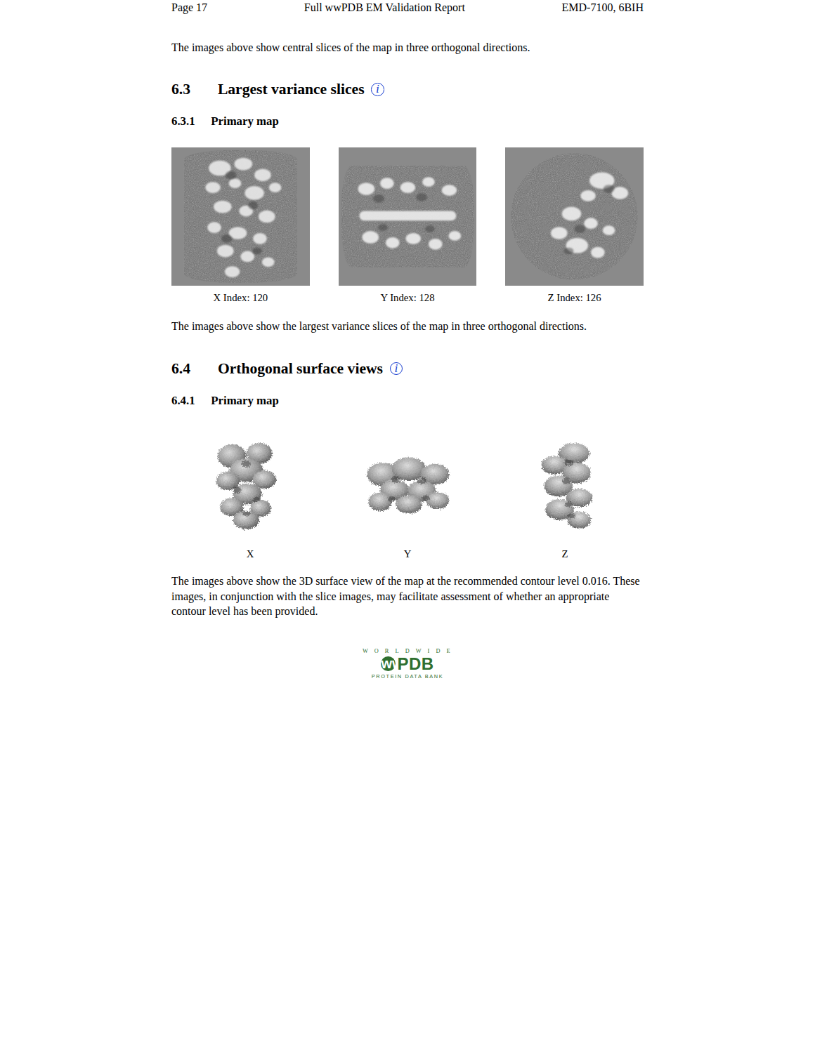Page 17
Full wwPDB EM Validation Report
EMD-7100, 6BIH
The images above show central slices of the map in three orthogonal directions.
6.3 Largest variance slices i
6.3.1 Primary map
X Index: 120
Y Index: 128
Z Index: 126
The images above show the largest variance slices of the map in three orthogonal directions.
6.4 Orthogonal surface views i
6.4.1 Primary map
X
Y
Z
The images above show the 3D surface view of the map at the recommended contour level 0.016. These images, in conjunction with the slice images, may facilitate assessment of whether an appropriate contour level has been provided.
W O R L D W I D E
ww PDB
PROTEIN DATA BANK